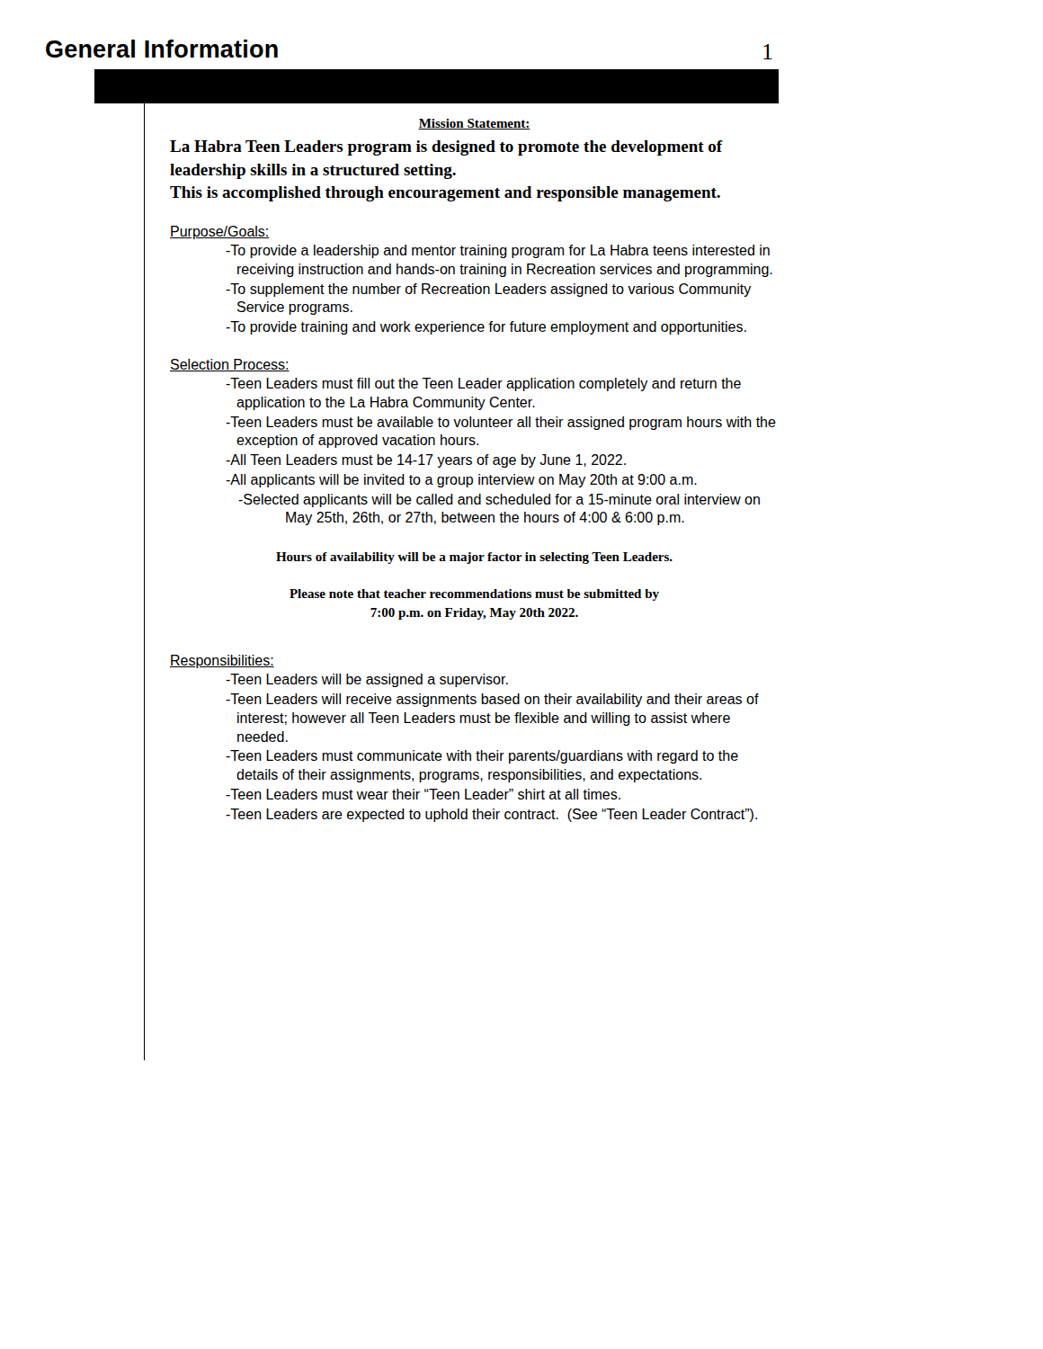General Information
1
Mission Statement:
La Habra Teen Leaders program is designed to promote the development of leadership skills in a structured setting.
This is accomplished through encouragement and responsible management.
Purpose/Goals:
-To provide a leadership and mentor training program for La Habra teens interested in receiving instruction and hands-on training in Recreation services and programming.
-To supplement the number of Recreation Leaders assigned to various Community Service programs.
-To provide training and work experience for future employment and opportunities.
Selection Process:
-Teen Leaders must fill out the Teen Leader application completely and return the application to the La Habra Community Center.
-Teen Leaders must be available to volunteer all their assigned program hours with the exception of approved vacation hours.
-All Teen Leaders must be 14-17 years of age by June 1, 2022.
-All applicants will be invited to a group interview on May 20th at 9:00 a.m.
-Selected applicants will be called and scheduled for a 15-minute oral interview on May 25th, 26th, or 27th, between the hours of 4:00 & 6:00 p.m.
Hours of availability will be a major factor in selecting Teen Leaders.
Please note that teacher recommendations must be submitted by
7:00 p.m. on Friday, May 20th 2022.
Responsibilities:
-Teen Leaders will be assigned a supervisor.
-Teen Leaders will receive assignments based on their availability and their areas of interest; however all Teen Leaders must be flexible and willing to assist where needed.
-Teen Leaders must communicate with their parents/guardians with regard to the details of their assignments, programs, responsibilities, and expectations.
-Teen Leaders must wear their “Teen Leader” shirt at all times.
-Teen Leaders are expected to uphold their contract. (See “Teen Leader Contract”).